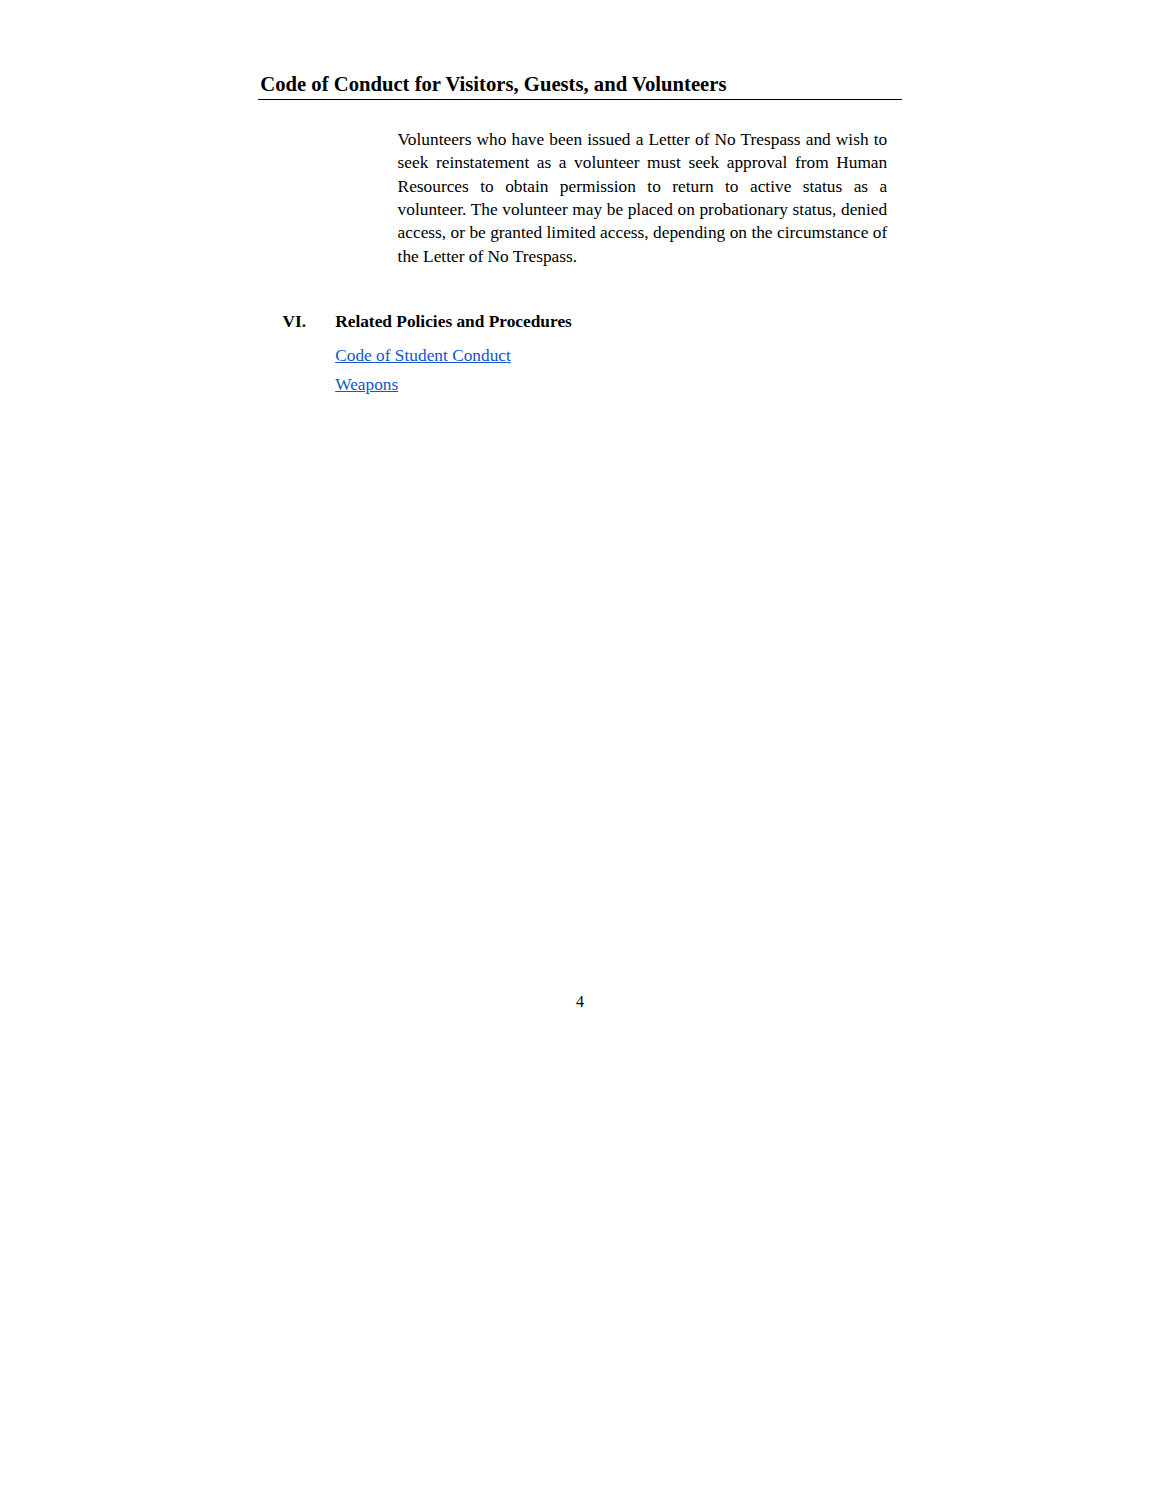Code of Conduct for Visitors, Guests, and Volunteers
Volunteers who have been issued a Letter of No Trespass and wish to seek reinstatement as a volunteer must seek approval from Human Resources to obtain permission to return to active status as a volunteer. The volunteer may be placed on probationary status, denied access, or be granted limited access, depending on the circumstance of the Letter of No Trespass.
VI. Related Policies and Procedures
Code of Student Conduct
Weapons
4